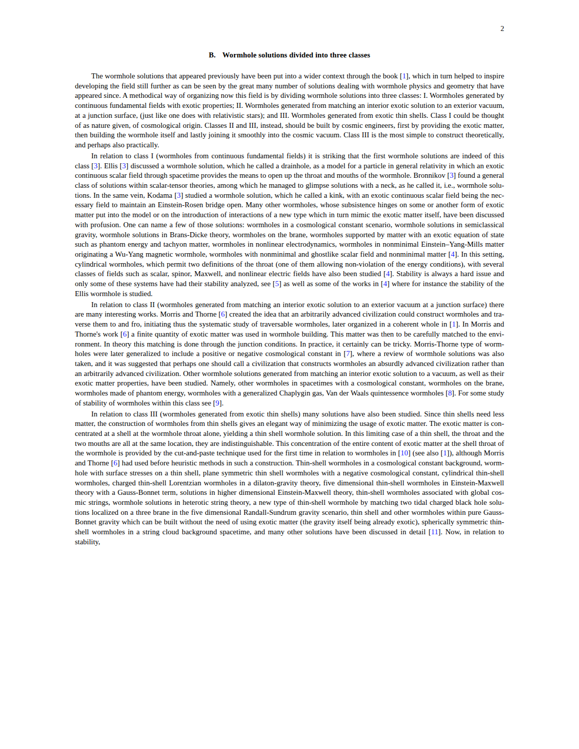2
B. Wormhole solutions divided into three classes
The wormhole solutions that appeared previously have been put into a wider context through the book [1], which in turn helped to inspire developing the field still further as can be seen by the great many number of solutions dealing with wormhole physics and geometry that have appeared since. A methodical way of organizing now this field is by dividing wormhole solutions into three classes: I. Wormholes generated by continuous fundamental fields with exotic properties; II. Wormholes generated from matching an interior exotic solution to an exterior vacuum, at a junction surface, (just like one does with relativistic stars); and III. Wormholes generated from exotic thin shells. Class I could be thought of as nature given, of cosmological origin. Classes II and III, instead, should be built by cosmic engineers, first by providing the exotic matter, then building the wormhole itself and lastly joining it smoothly into the cosmic vacuum. Class III is the most simple to construct theoretically, and perhaps also practically.
In relation to class I (wormholes from continuous fundamental fields) it is striking that the first wormhole solutions are indeed of this class [3]. Ellis [3] discussed a wormhole solution, which he called a drainhole, as a model for a particle in general relativity in which an exotic continuous scalar field through spacetime provides the means to open up the throat and mouths of the wormhole. Bronnikov [3] found a general class of solutions within scalar-tensor theories, among which he managed to glimpse solutions with a neck, as he called it, i.e., wormhole solutions. In the same vein, Kodama [3] studied a wormhole solution, which he called a kink, with an exotic continuous scalar field being the necessary field to maintain an Einstein-Rosen bridge open. Many other wormholes, whose subsistence hinges on some or another form of exotic matter put into the model or on the introduction of interactions of a new type which in turn mimic the exotic matter itself, have been discussed with profusion. One can name a few of those solutions: wormholes in a cosmological constant scenario, wormhole solutions in semiclassical gravity, wormhole solutions in Brans-Dicke theory, wormholes on the brane, wormholes supported by matter with an exotic equation of state such as phantom energy and tachyon matter, wormholes in nonlinear electrodynamics, wormholes in nonminimal Einstein–Yang-Mills matter originating a Wu-Yang magnetic wormhole, wormholes with nonminimal and ghostlike scalar field and nonminimal matter [4]. In this setting, cylindrical wormholes, which permit two definitions of the throat (one of them allowing non-violation of the energy conditions), with several classes of fields such as scalar, spinor, Maxwell, and nonlinear electric fields have also been studied [4]. Stability is always a hard issue and only some of these systems have had their stability analyzed, see [5] as well as some of the works in [4] where for instance the stability of the Ellis wormhole is studied.
In relation to class II (wormholes generated from matching an interior exotic solution to an exterior vacuum at a junction surface) there are many interesting works. Morris and Thorne [6] created the idea that an arbitrarily advanced civilization could construct wormholes and traverse them to and fro, initiating thus the systematic study of traversable wormholes, later organized in a coherent whole in [1]. In Morris and Thorne's work [6] a finite quantity of exotic matter was used in wormhole building. This matter was then to be carefully matched to the environment. In theory this matching is done through the junction conditions. In practice, it certainly can be tricky. Morris‑Thorne type of wormholes were later generalized to include a positive or negative cosmological constant in [7], where a review of wormhole solutions was also taken, and it was suggested that perhaps one should call a civilization that constructs wormholes an absurdly advanced civilization rather than an arbitrarily advanced civilization. Other wormhole solutions generated from matching an interior exotic solution to a vacuum, as well as their exotic matter properties, have been studied. Namely, other wormholes in spacetimes with a cosmological constant, wormholes on the brane, wormholes made of phantom energy, wormholes with a generalized Chaplygin gas, Van der Waals quintessence wormholes [8]. For some study of stability of wormholes within this class see [9].
In relation to class III (wormholes generated from exotic thin shells) many solutions have also been studied. Since thin shells need less matter, the construction of wormholes from thin shells gives an elegant way of minimizing the usage of exotic matter. The exotic matter is concentrated at a shell at the wormhole throat alone, yielding a thin shell wormhole solution. In this limiting case of a thin shell, the throat and the two mouths are all at the same location, they are indistinguishable. This concentration of the entire content of exotic matter at the shell throat of the wormhole is provided by the cut-and-paste technique used for the first time in relation to wormholes in [10] (see also [1]), although Morris and Thorne [6] had used before heuristic methods in such a construction. Thin-shell wormholes in a cosmological constant background, wormhole with surface stresses on a thin shell, plane symmetric thin shell wormholes with a negative cosmological constant, cylindrical thin-shell wormholes, charged thin-shell Lorentzian wormholes in a dilaton-gravity theory, five dimensional thin-shell wormholes in Einstein-Maxwell theory with a Gauss-Bonnet term, solutions in higher dimensional Einstein-Maxwell theory, thin-shell wormholes associated with global cosmic strings, wormhole solutions in heterotic string theory, a new type of thin-shell wormhole by matching two tidal charged black hole solutions localized on a three brane in the five dimensional Randall-Sundrum gravity scenario, thin shell and other wormholes within pure Gauss-Bonnet gravity which can be built without the need of using exotic matter (the gravity itself being already exotic), spherically symmetric thin-shell wormholes in a string cloud background spacetime, and many other solutions have been discussed in detail [11]. Now, in relation to stability,